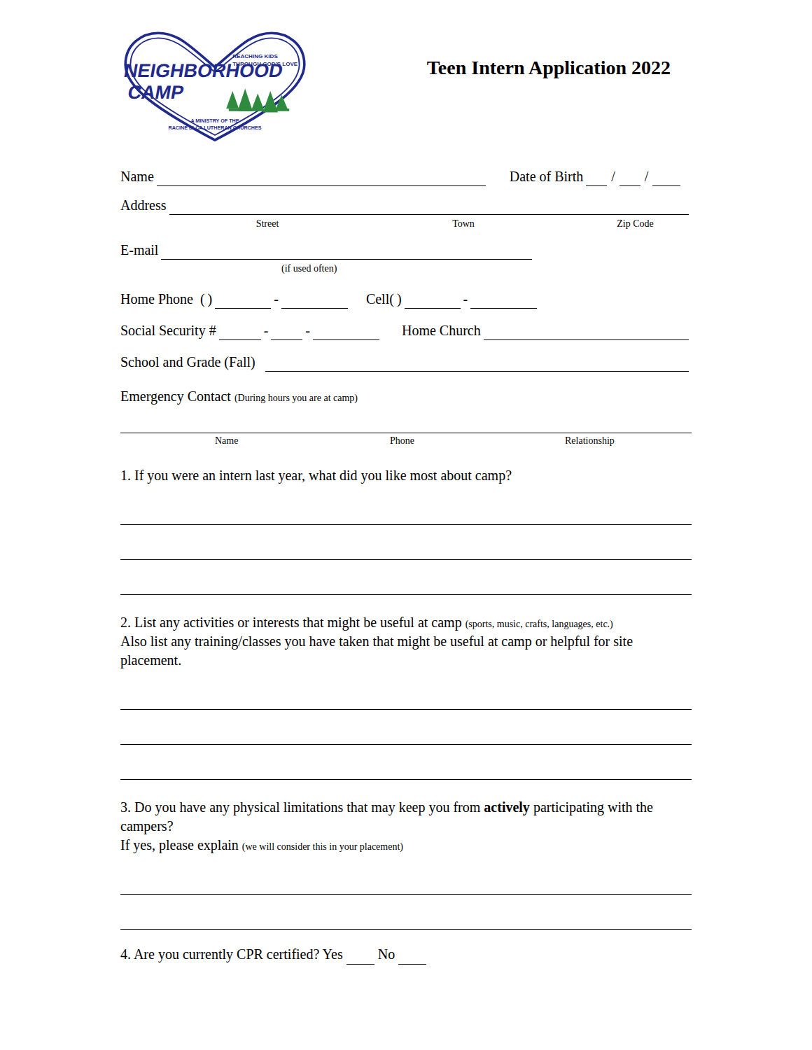NEIGHBORHOOD CAMP REACHING KIDS THROUGH GOD'S LOVE A MINISTRY OF THE RACINE ELCA LUTHERAN CHURCHES
Teen Intern Application 2022
Name Date of Birth / /
Address
Street Town Zip Code
E-mail
(if used often)
Home Phone ( ) - Cell ( ) -
Social Security # - - Home Church
School and Grade (Fall)
Emergency Contact (During hours you are at camp)
Name Phone Relationship
1. If you were an intern last year, what did you like most about camp?
2. List any activities or interests that might be useful at camp (sports, music, crafts, languages, etc.)
Also list any training/classes you have taken that might be useful at camp or helpful for site placement.
3. Do you have any physical limitations that may keep you from actively participating with the campers?
If yes, please explain (we will consider this in your placement)
4. Are you currently CPR certified? Yes No